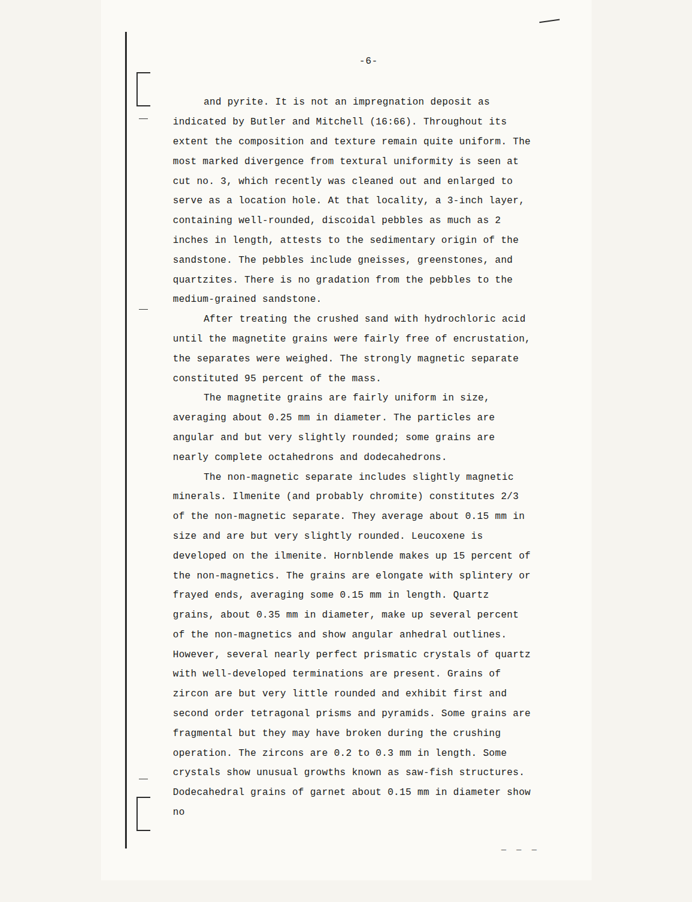-6-
and pyrite. It is not an impregnation deposit as indicated by Butler and Mitchell (16:66). Throughout its extent the composition and texture remain quite uniform. The most marked divergence from textural uniformity is seen at cut no. 3, which recently was cleaned out and enlarged to serve as a location hole. At that locality, a 3-inch layer, containing well-rounded, discoidal pebbles as much as 2 inches in length, attests to the sedimentary origin of the sandstone. The pebbles include gneisses, greenstones, and quartzites. There is no gradation from the pebbles to the medium-grained sandstone.
After treating the crushed sand with hydrochloric acid until the magnetite grains were fairly free of encrustation, the separates were weighed. The strongly magnetic separate constituted 95 percent of the mass.
The magnetite grains are fairly uniform in size, averaging about 0.25 mm in diameter. The particles are angular and but very slightly rounded; some grains are nearly complete octahedrons and dodecahedrons.
The non-magnetic separate includes slightly magnetic minerals. Ilmenite (and probably chromite) constitutes 2/3 of the non-magnetic separate. They average about 0.15 mm in size and are but very slightly rounded. Leucoxene is developed on the ilmenite. Hornblende makes up 15 percent of the non-magnetics. The grains are elongate with splintery or frayed ends, averaging some 0.15 mm in length. Quartz grains, about 0.35 mm in diameter, make up several percent of the non-magnetics and show angular anhedral outlines. However, several nearly perfect prismatic crystals of quartz with well-developed terminations are present. Grains of zircon are but very little rounded and exhibit first and second order tetragonal prisms and pyramids. Some grains are fragmental but they may have broken during the crushing operation. The zircons are 0.2 to 0.3 mm in length. Some crystals show unusual growths known as saw-fish structures. Dodecahedral grains of garnet about 0.15 mm in diameter show no
— — —